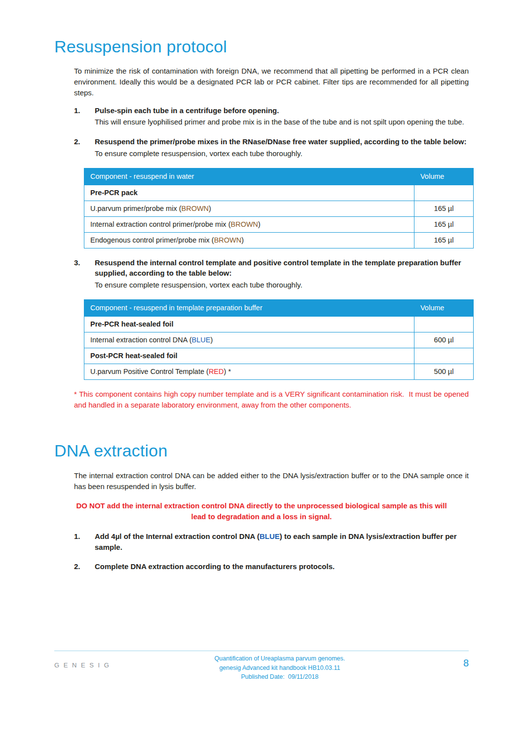Resuspension protocol
To minimize the risk of contamination with foreign DNA, we recommend that all pipetting be performed in a PCR clean environment. Ideally this would be a designated PCR lab or PCR cabinet. Filter tips are recommended for all pipetting steps.
Pulse-spin each tube in a centrifuge before opening.
This will ensure lyophilised primer and probe mix is in the base of the tube and is not spilt upon opening the tube.
Resuspend the primer/probe mixes in the RNase/DNase free water supplied, according to the table below:
To ensure complete resuspension, vortex each tube thoroughly.
| Component - resuspend in water | Volume |
| --- | --- |
| Pre-PCR pack | |
| U.parvum primer/probe mix ( BROWN ) | 165 µl |
| Internal extraction control primer/probe mix ( BROWN ) | 165 µl |
| Endogenous control primer/probe mix ( BROWN ) | 165 µl |
Resuspend the internal control template and positive control template in the template preparation buffer supplied, according to the table below:
To ensure complete resuspension, vortex each tube thoroughly.
| Component - resuspend in template preparation buffer | Volume |
| --- | --- |
| Pre-PCR heat-sealed foil | |
| Internal extraction control DNA ( BLUE ) | 600 µl |
| Post-PCR heat-sealed foil | |
| U.parvum Positive Control Template ( RED ) * | 500 µl |
* This component contains high copy number template and is a VERY significant contamination risk. It must be opened and handled in a separate laboratory environment, away from the other components.
DNA extraction
The internal extraction control DNA can be added either to the DNA lysis/extraction buffer or to the DNA sample once it has been resuspended in lysis buffer.
DO NOT add the internal extraction control DNA directly to the unprocessed biological sample as this will lead to degradation and a loss in signal.
Add 4µl of the Internal extraction control DNA (BLUE) to each sample in DNA lysis/extraction buffer per sample.
Complete DNA extraction according to the manufacturers protocols.
G E N E S I G
Quantification of Ureaplasma parvum genomes.
genesig Advanced kit handbook HB10.03.11
Published Date: 09/11/2018
8